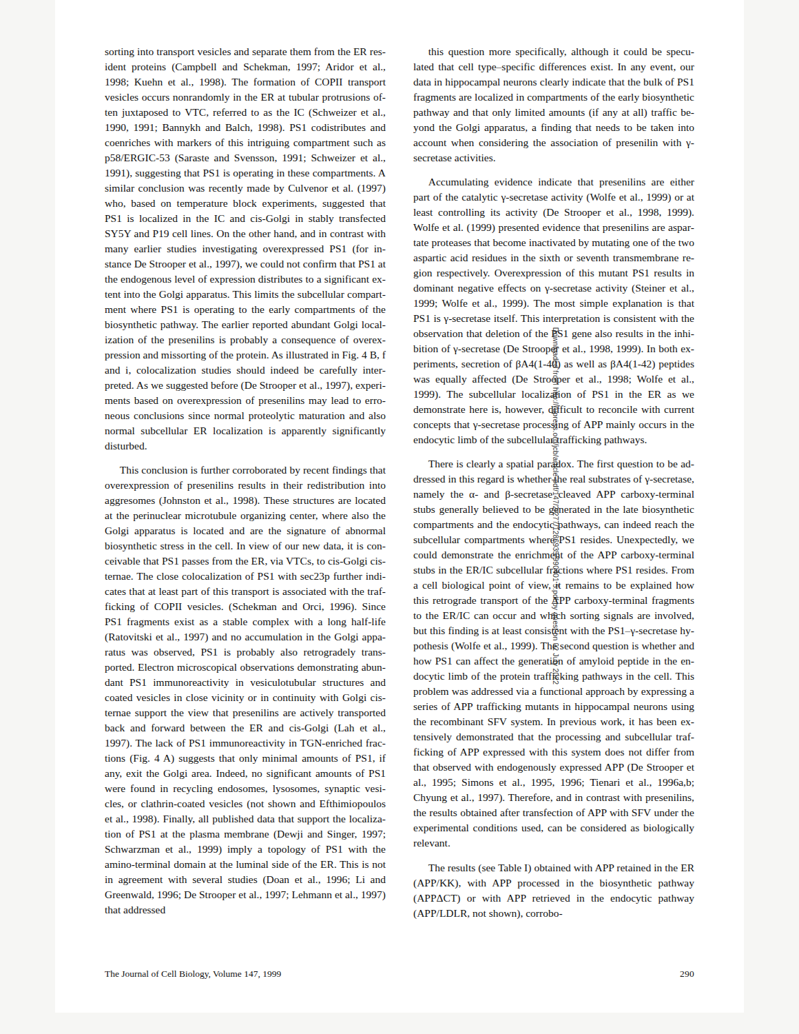Downloaded from http://rupress.org/jcb/article-pdf/147/2/277/1286935/990401 5.pdf by guest on 02 July 2022
sorting into transport vesicles and separate them from the ER resident proteins (Campbell and Schekman, 1997; Aridor et al., 1998; Kuehn et al., 1998). The formation of COPII transport vesicles occurs nonrandomly in the ER at tubular protrusions often juxtaposed to VTC, referred to as the IC (Schweizer et al., 1990, 1991; Bannykh and Balch, 1998). PS1 codistributes and coenriches with markers of this intriguing compartment such as p58/ERGIC-53 (Saraste and Svensson, 1991; Schweizer et al., 1991), suggesting that PS1 is operating in these compartments. A similar conclusion was recently made by Culvenor et al. (1997) who, based on temperature block experiments, suggested that PS1 is localized in the IC and cis-Golgi in stably transfected SY5Y and P19 cell lines. On the other hand, and in contrast with many earlier studies investigating overexpressed PS1 (for instance De Strooper et al., 1997), we could not confirm that PS1 at the endogenous level of expression distributes to a significant extent into the Golgi apparatus. This limits the subcellular compartment where PS1 is operating to the early compartments of the biosynthetic pathway. The earlier reported abundant Golgi localization of the presenilins is probably a consequence of overexpression and missorting of the protein. As illustrated in Fig. 4 B, f and i, colocalization studies should indeed be carefully interpreted. As we suggested before (De Strooper et al., 1997), experiments based on overexpression of presenilins may lead to erroneous conclusions since normal proteolytic maturation and also normal subcellular ER localization is apparently significantly disturbed.
This conclusion is further corroborated by recent findings that overexpression of presenilins results in their redistribution into aggresomes (Johnston et al., 1998). These structures are located at the perinuclear microtubule organizing center, where also the Golgi apparatus is located and are the signature of abnormal biosynthetic stress in the cell. In view of our new data, it is conceivable that PS1 passes from the ER, via VTCs, to cis-Golgi cisternae. The close colocalization of PS1 with sec23p further indicates that at least part of this transport is associated with the trafficking of COPII vesicles. (Schekman and Orci, 1996). Since PS1 fragments exist as a stable complex with a long half-life (Ratovitski et al., 1997) and no accumulation in the Golgi apparatus was observed, PS1 is probably also retrogradely transported. Electron microscopical observations demonstrating abundant PS1 immunoreactivity in vesiculotubular structures and coated vesicles in close vicinity or in continuity with Golgi cisternae support the view that presenilins are actively transported back and forward between the ER and cis-Golgi (Lah et al., 1997). The lack of PS1 immunoreactivity in TGN-enriched fractions (Fig. 4 A) suggests that only minimal amounts of PS1, if any, exit the Golgi area. Indeed, no significant amounts of PS1 were found in recycling endosomes, lysosomes, synaptic vesicles, or clathrin-coated vesicles (not shown and Efthimiopoulos et al., 1998). Finally, all published data that support the localization of PS1 at the plasma membrane (Dewji and Singer, 1997; Schwarzman et al., 1999) imply a topology of PS1 with the amino-terminal domain at the luminal side of the ER. This is not in agreement with several studies (Doan et al., 1996; Li and Greenwald, 1996; De Strooper et al., 1997; Lehmann et al., 1997) that addressed
this question more specifically, although it could be speculated that cell type–specific differences exist. In any event, our data in hippocampal neurons clearly indicate that the bulk of PS1 fragments are localized in compartments of the early biosynthetic pathway and that only limited amounts (if any at all) traffic beyond the Golgi apparatus, a finding that needs to be taken into account when considering the association of presenilin with γ- secretase activities.
Accumulating evidence indicate that presenilins are either part of the catalytic γ-secretase activity (Wolfe et al., 1999) or at least controlling its activity (De Strooper et al., 1998, 1999). Wolfe et al. (1999) presented evidence that presenilins are aspartate proteases that become inactivated by mutating one of the two aspartic acid residues in the sixth or seventh transmembrane region respectively. Overexpression of this mutant PS1 results in dominant negative effects on γ-secretase activity (Steiner et al., 1999; Wolfe et al., 1999). The most simple explanation is that PS1 is γ-secretase itself. This interpretation is consistent with the observation that deletion of the PS1 gene also results in the inhibition of γ-secretase (De Strooper et al., 1998, 1999). In both experiments, secretion of βA4(1-40) as well as βA4(1-42) peptides was equally affected (De Strooper et al., 1998; Wolfe et al., 1999). The subcellular localization of PS1 in the ER as we demonstrate here is, however, difficult to reconcile with current concepts that γ-secretase processing of APP mainly occurs in the endocytic limb of the subcellular trafficking pathways.
There is clearly a spatial paradox. The first question to be addressed in this regard is whether the real substrates of γ-secretase, namely the α- and β-secretase cleaved APP carboxy-terminal stubs generally believed to be generated in the late biosynthetic compartments and the endocytic pathways, can indeed reach the subcellular compartments where PS1 resides. Unexpectedly, we could demonstrate the enrichment of the APP carboxy-terminal stubs in the ER/IC subcellular fractions where PS1 resides. From a cell biological point of view, it remains to be explained how this retrograde transport of the APP carboxy-terminal fragments to the ER/IC can occur and which sorting signals are involved, but this finding is at least consistent with the PS1–γ-secretase hypothesis (Wolfe et al., 1999). The second question is whether and how PS1 can affect the generation of amyloid peptide in the endocytic limb of the protein trafficking pathways in the cell. This problem was addressed via a functional approach by expressing a series of APP trafficking mutants in hippocampal neurons using the recombinant SFV system. In previous work, it has been extensively demonstrated that the processing and subcellular trafficking of APP expressed with this system does not differ from that observed with endogenously expressed APP (De Strooper et al., 1995; Simons et al., 1995, 1996; Tienari et al., 1996a,b; Chyung et al., 1997). Therefore, and in contrast with presenilins, the results obtained after transfection of APP with SFV under the experimental conditions used, can be considered as biologically relevant.
The results (see Table I) obtained with APP retained in the ER (APP/KK), with APP processed in the biosynthetic pathway (APPΔCT) or with APP retrieved in the endocytic pathway (APP/LDLR, not shown), corrobo-
The Journal of Cell Biology, Volume 147, 1999
290